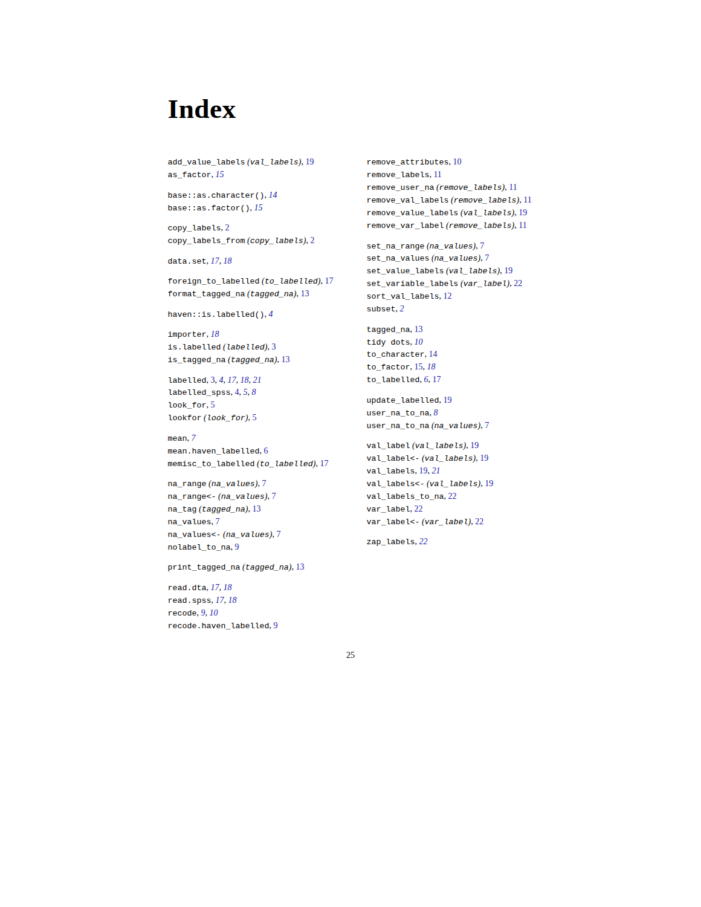Index
add_value_labels (val_labels), 19
as_factor, 15
base::as.character(), 14
base::as.factor(), 15
copy_labels, 2
copy_labels_from (copy_labels), 2
data.set, 17, 18
foreign_to_labelled (to_labelled), 17
format_tagged_na (tagged_na), 13
haven::is.labelled(), 4
importer, 18
is.labelled (labelled), 3
is_tagged_na (tagged_na), 13
labelled, 3, 4, 17, 18, 21
labelled_spss, 4, 5, 8
look_for, 5
lookfor (look_for), 5
mean, 7
mean.haven_labelled, 6
memisc_to_labelled (to_labelled), 17
na_range (na_values), 7
na_range<- (na_values), 7
na_tag (tagged_na), 13
na_values, 7
na_values<- (na_values), 7
nolabel_to_na, 9
print_tagged_na (tagged_na), 13
read.dta, 17, 18
read.spss, 17, 18
recode, 9, 10
recode.haven_labelled, 9
remove_attributes, 10
remove_labels, 11
remove_user_na (remove_labels), 11
remove_val_labels (remove_labels), 11
remove_value_labels (val_labels), 19
remove_var_label (remove_labels), 11
set_na_range (na_values), 7
set_na_values (na_values), 7
set_value_labels (val_labels), 19
set_variable_labels (var_label), 22
sort_val_labels, 12
subset, 2
tagged_na, 13
tidy dots, 10
to_character, 14
to_factor, 15, 18
to_labelled, 6, 17
update_labelled, 19
user_na_to_na, 8
user_na_to_na (na_values), 7
val_label (val_labels), 19
val_label<- (val_labels), 19
val_labels, 19, 21
val_labels<- (val_labels), 19
val_labels_to_na, 22
var_label, 22
var_label<- (var_label), 22
zap_labels, 22
25